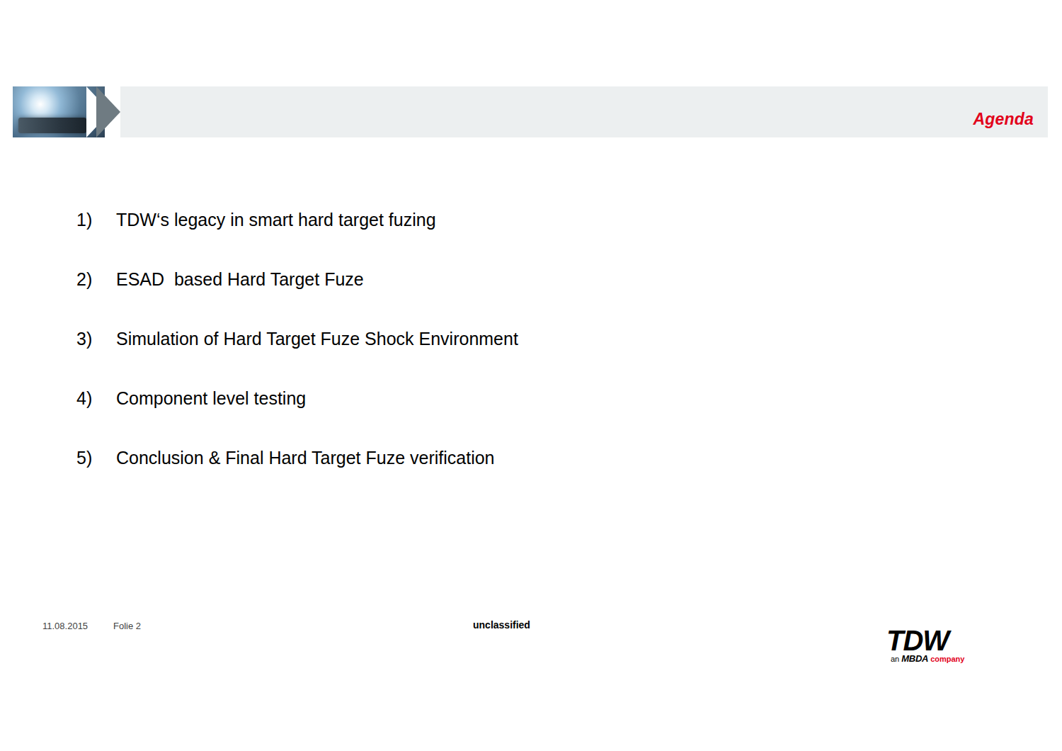Agenda
1) TDW‘s legacy in smart hard target fuzing
2) ESAD based Hard Target Fuze
3) Simulation of Hard Target Fuze Shock Environment
4) Component level testing
5) Conclusion & Final Hard Target Fuze verification
11.08.2015
Folie 2
unclassified
TDW
an MBDA company